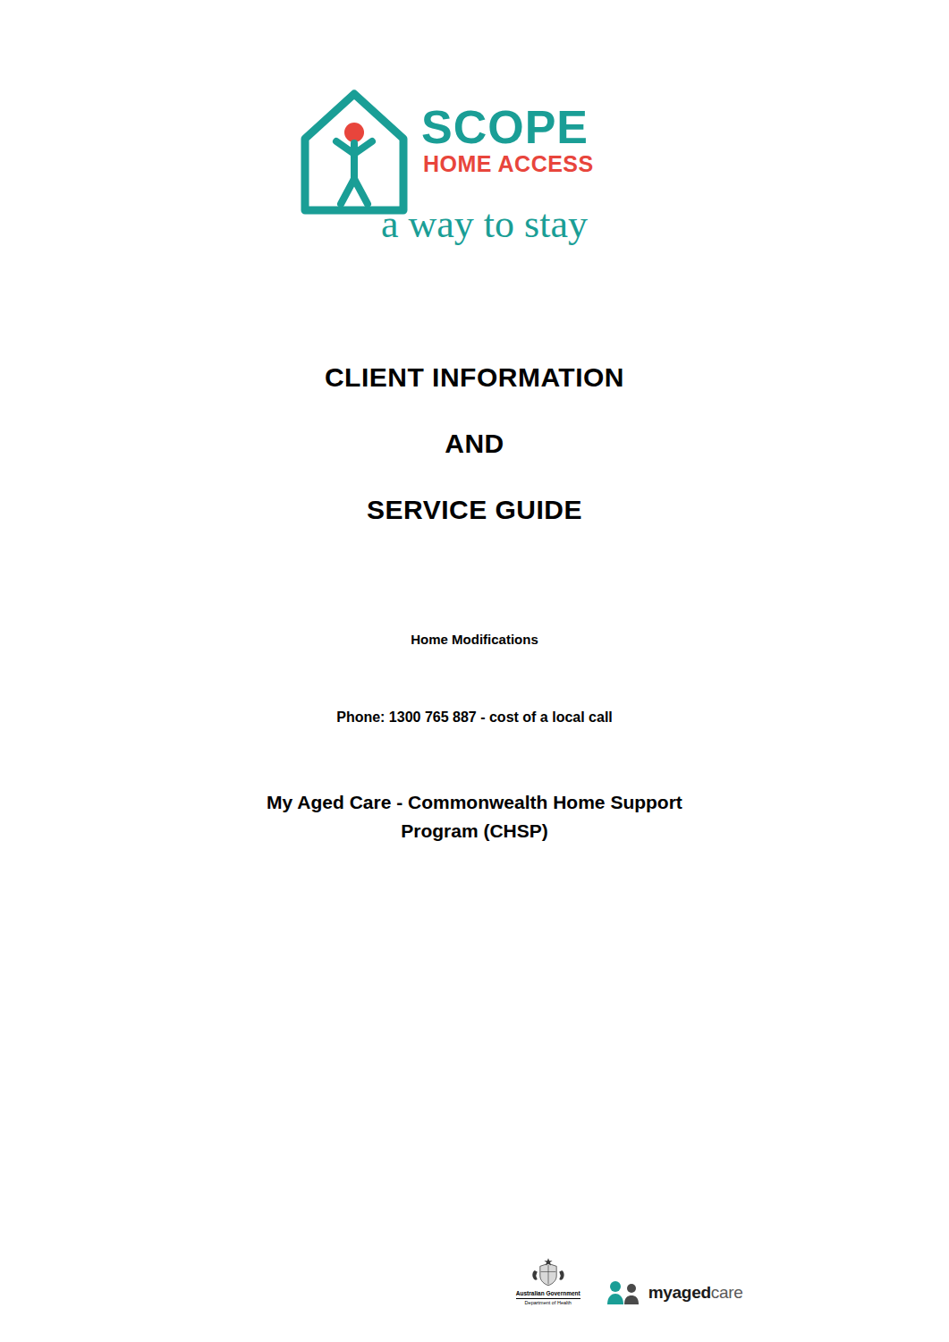SCOPE HOME ACCESS a way to stay
CLIENT INFORMATION
AND
SERVICE GUIDE
Home Modifications
Phone: 1300 765 887 - cost of a local call
My Aged Care - Commonwealth Home Support
Program (CHSP)
Australian Government Department of Health
my aged care